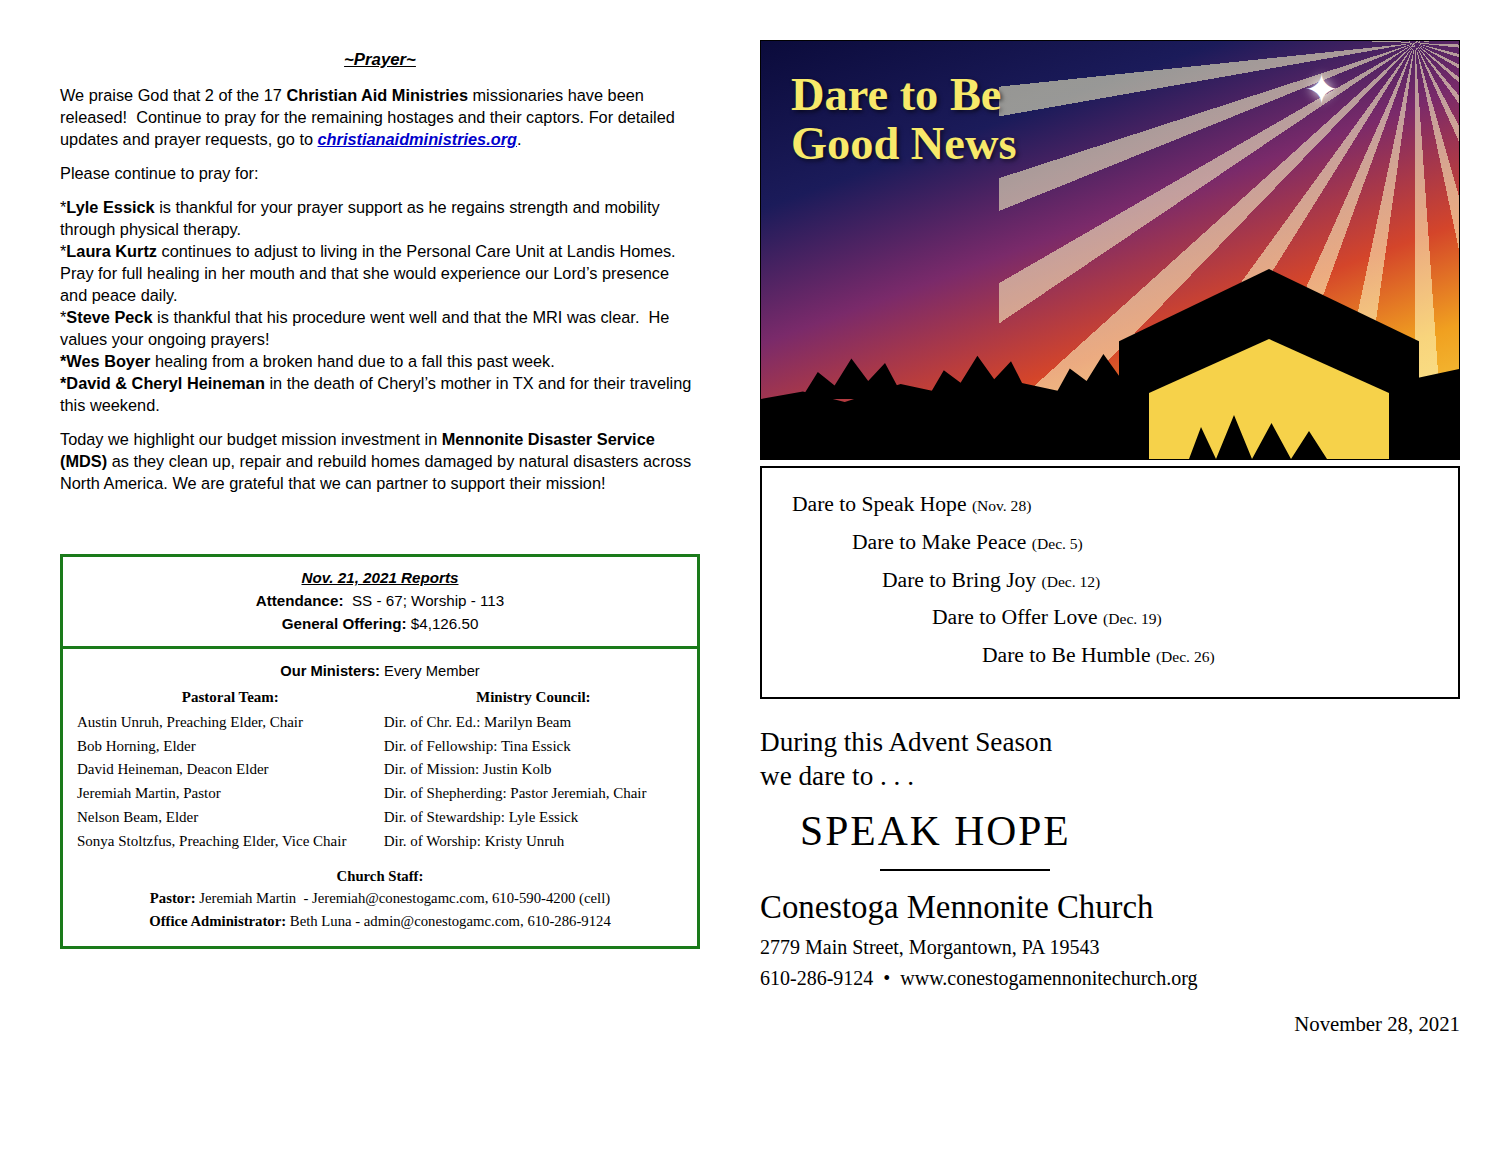~Prayer~
We praise God that 2 of the 17 Christian Aid Ministries missionaries have been released! Continue to pray for the remaining hostages and their captors. For detailed updates and prayer requests, go to christianaidministries.org.
Please continue to pray for:
*Lyle Essick is thankful for your prayer support as he regains strength and mobility through physical therapy.
*Laura Kurtz continues to adjust to living in the Personal Care Unit at Landis Homes. Pray for full healing in her mouth and that she would experience our Lord’s presence and peace daily.
*Steve Peck is thankful that his procedure went well and that the MRI was clear. He values your ongoing prayers!
*Wes Boyer healing from a broken hand due to a fall this past week.
*David & Cheryl Heineman in the death of Cheryl’s mother in TX and for their traveling this weekend.
Today we highlight our budget mission investment in Mennonite Disaster Service (MDS) as they clean up, repair and rebuild homes damaged by natural disasters across North America. We are grateful that we can partner to support their mission!
Nov. 21, 2021 Reports
Attendance: SS - 67; Worship - 113
General Offering: $4,126.50
Our Ministers: Every Member
| Pastoral Team: | Ministry Council: |
| --- | --- |
| Austin Unruh, Preaching Elder, Chair | Dir. of Chr. Ed.: Marilyn Beam |
| Bob Horning, Elder | Dir. of Fellowship: Tina Essick |
| David Heineman, Deacon Elder | Dir. of Mission: Justin Kolb |
| Jeremiah Martin, Pastor | Dir. of Shepherding: Pastor Jeremiah, Chair |
| Nelson Beam, Elder | Dir. of Stewardship: Lyle Essick |
| Sonya Stoltzfus, Preaching Elder, Vice Chair | Dir. of Worship: Kristy Unruh |
Church Staff:
Pastor: Jeremiah Martin - Jeremiah@conestogamc.com, 610-590-4200 (cell)
Office Administrator: Beth Luna - admin@conestogamc.com, 610-286-9124
✦
Dare to Be
Good News
Dare to Speak Hope (Nov. 28)
Dare to Make Peace (Dec. 5)
Dare to Bring Joy (Dec. 12)
Dare to Offer Love (Dec. 19)
Dare to Be Humble (Dec. 26)
During this Advent Season
we dare to . . .
SPEAK HOPE
Conestoga Mennonite Church
2779 Main Street, Morgantown, PA 19543
610-286-9124 • www.conestogamennonitechurch.org
November 28, 2021